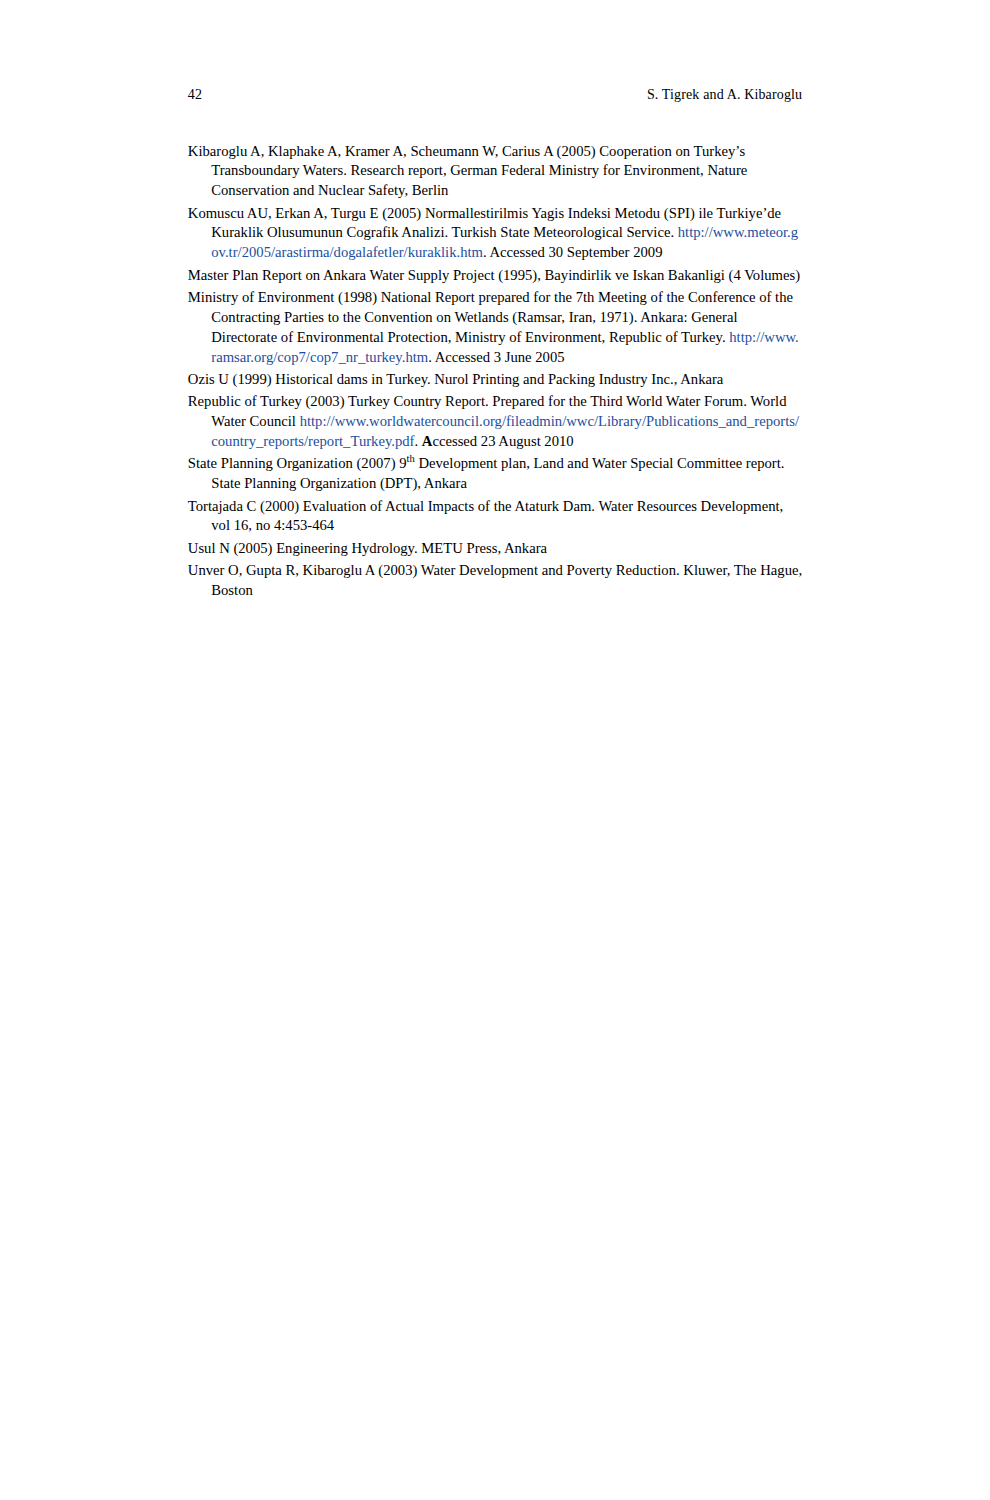42 S. Tigrek and A. Kibaroglu
Kibaroglu A, Klaphake A, Kramer A, Scheumann W, Carius A (2005) Cooperation on Turkey’s Transboundary Waters. Research report, German Federal Ministry for Environment, Nature Conservation and Nuclear Safety, Berlin
Komuscu AU, Erkan A, Turgu E (2005) Normallestirilmis Yagis Indeksi Metodu (SPI) ile Turkiye’de Kuraklik Olusumunun Cografik Analizi. Turkish State Meteorological Service. http://www.meteor.gov.tr/2005/arastirma/dogalafetler/kuraklik.htm. Accessed 30 September 2009
Master Plan Report on Ankara Water Supply Project (1995), Bayindirlik ve Iskan Bakanligi (4 Volumes)
Ministry of Environment (1998) National Report prepared for the 7th Meeting of the Conference of the Contracting Parties to the Convention on Wetlands (Ramsar, Iran, 1971). Ankara: General Directorate of Environmental Protection, Ministry of Environment, Republic of Turkey. http://www.ramsar.org/cop7/cop7_nr_turkey.htm. Accessed 3 June 2005
Ozis U (1999) Historical dams in Turkey. Nurol Printing and Packing Industry Inc., Ankara
Republic of Turkey (2003) Turkey Country Report. Prepared for the Third World Water Forum. World Water Council http://www.worldwatercouncil.org/fileadmin/wwc/Library/Publications_and_reports/country_reports/report_Turkey.pdf. Accessed 23 August 2010
State Planning Organization (2007) 9th Development plan, Land and Water Special Committee report. State Planning Organization (DPT), Ankara
Tortajada C (2000) Evaluation of Actual Impacts of the Ataturk Dam. Water Resources Development, vol 16, no 4:453-464
Usul N (2005) Engineering Hydrology. METU Press, Ankara
Unver O, Gupta R, Kibaroglu A (2003) Water Development and Poverty Reduction. Kluwer, The Hague, Boston